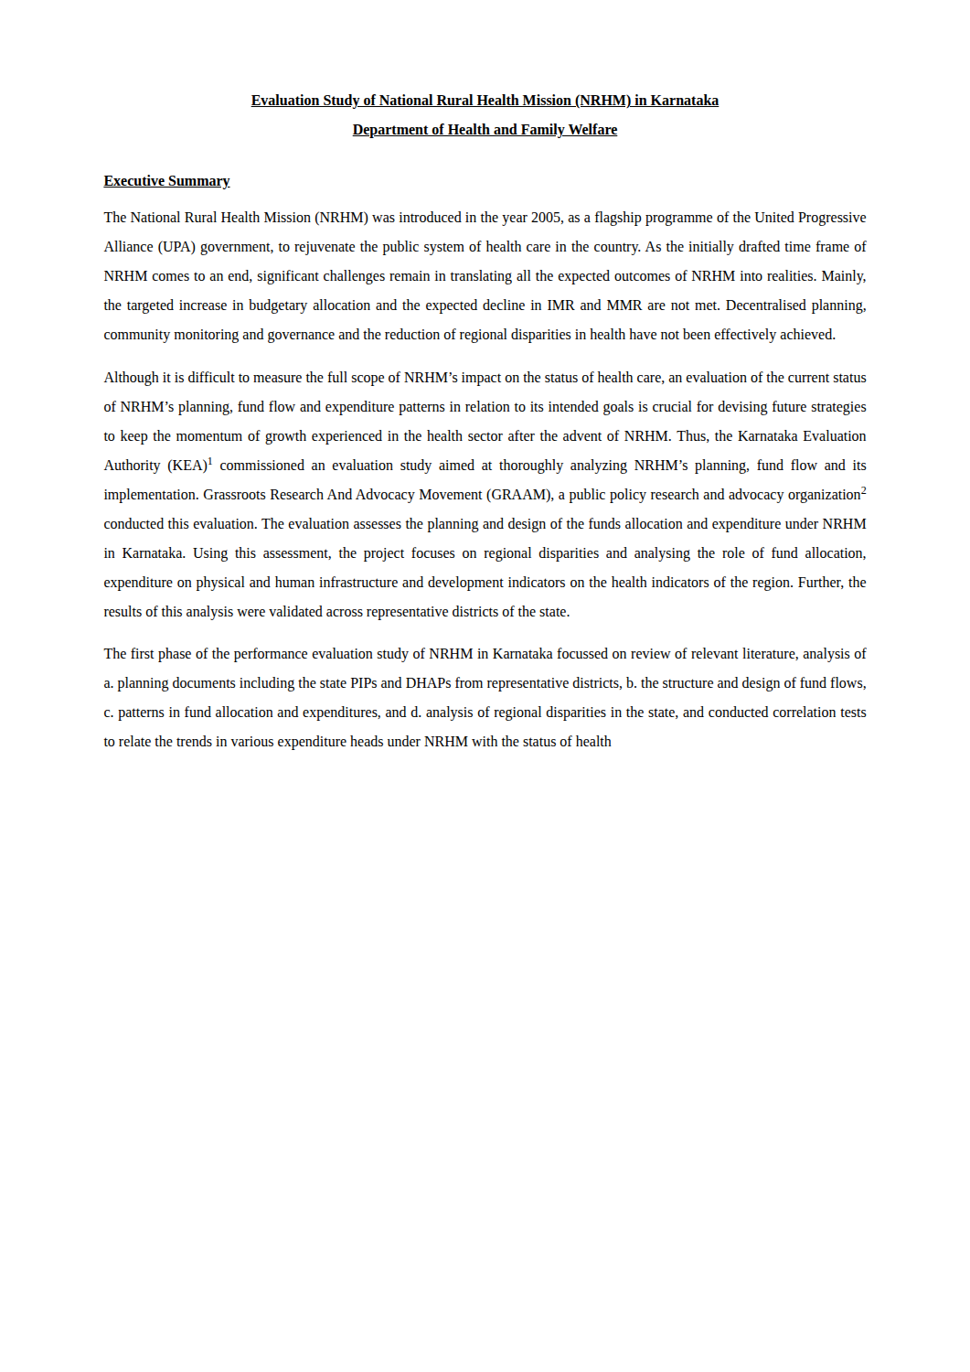Evaluation Study of National Rural Health Mission (NRHM) in Karnataka
Department of Health and Family Welfare
Executive Summary
The National Rural Health Mission (NRHM) was introduced in the year 2005, as a flagship programme of the United Progressive Alliance (UPA) government, to rejuvenate the public system of health care in the country. As the initially drafted time frame of NRHM comes to an end, significant challenges remain in translating all the expected outcomes of NRHM into realities. Mainly, the targeted increase in budgetary allocation and the expected decline in IMR and MMR are not met. Decentralised planning, community monitoring and governance and the reduction of regional disparities in health have not been effectively achieved.
Although it is difficult to measure the full scope of NRHM’s impact on the status of health care, an evaluation of the current status of NRHM’s planning, fund flow and expenditure patterns in relation to its intended goals is crucial for devising future strategies to keep the momentum of growth experienced in the health sector after the advent of NRHM. Thus, the Karnataka Evaluation Authority (KEA)1 commissioned an evaluation study aimed at thoroughly analyzing NRHM’s planning, fund flow and its implementation. Grassroots Research And Advocacy Movement (GRAAM), a public policy research and advocacy organization2 conducted this evaluation. The evaluation assesses the planning and design of the funds allocation and expenditure under NRHM in Karnataka. Using this assessment, the project focuses on regional disparities and analysing the role of fund allocation, expenditure on physical and human infrastructure and development indicators on the health indicators of the region. Further, the results of this analysis were validated across representative districts of the state.
The first phase of the performance evaluation study of NRHM in Karnataka focussed on review of relevant literature, analysis of a. planning documents including the state PIPs and DHAPs from representative districts, b. the structure and design of fund flows, c. patterns in fund allocation and expenditures, and d. analysis of regional disparities in the state, and conducted correlation tests to relate the trends in various expenditure heads under NRHM with the status of health